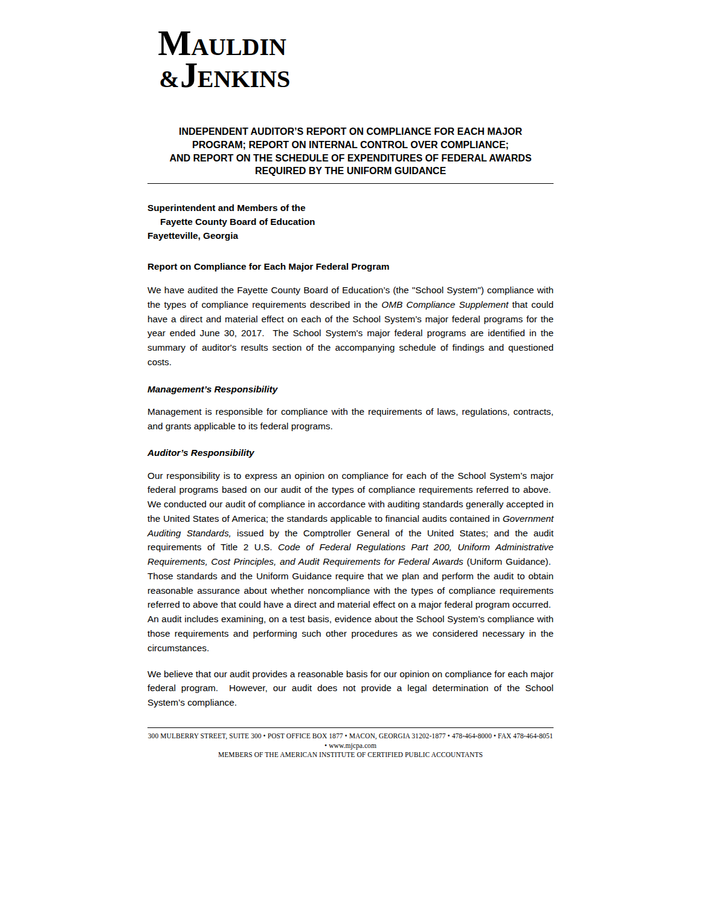MAULDIN &JENKINS
Independent Auditor’s Report on Compliance for Each Major
Program; Report on Internal Control Over Compliance;
and Report on the Schedule of Expenditures of Federal Awards
Required by the Uniform Guidance
Superintendent and Members of the Fayette County Board of Education Fayetteville, Georgia
Report on Compliance for Each Major Federal Program
We have audited the Fayette County Board of Education’s (the "School System") compliance with the types of compliance requirements described in the OMB Compliance Supplement that could have a direct and material effect on each of the School System’s major federal programs for the year ended June 30, 2017. The School System's major federal programs are identified in the summary of auditor's results section of the accompanying schedule of findings and questioned costs.
Management’s Responsibility
Management is responsible for compliance with the requirements of laws, regulations, contracts, and grants applicable to its federal programs.
Auditor’s Responsibility
Our responsibility is to express an opinion on compliance for each of the School System’s major federal programs based on our audit of the types of compliance requirements referred to above. We conducted our audit of compliance in accordance with auditing standards generally accepted in the United States of America; the standards applicable to financial audits contained in Government Auditing Standards, issued by the Comptroller General of the United States; and the audit requirements of Title 2 U.S. Code of Federal Regulations Part 200, Uniform Administrative Requirements, Cost Principles, and Audit Requirements for Federal Awards (Uniform Guidance). Those standards and the Uniform Guidance require that we plan and perform the audit to obtain reasonable assurance about whether noncompliance with the types of compliance requirements referred to above that could have a direct and material effect on a major federal program occurred. An audit includes examining, on a test basis, evidence about the School System’s compliance with those requirements and performing such other procedures as we considered necessary in the circumstances.
We believe that our audit provides a reasonable basis for our opinion on compliance for each major federal program. However, our audit does not provide a legal determination of the School System’s compliance.
300 MULBERRY STREET, SUITE 300 • POST OFFICE BOX 1877 • MACON, GEORGIA 31202-1877 • 478-464-8000 • FAX 478-464-8051 • www.mjcpa.com MEMBERS OF THE AMERICAN INSTITUTE OF CERTIFIED PUBLIC ACCOUNTANTS